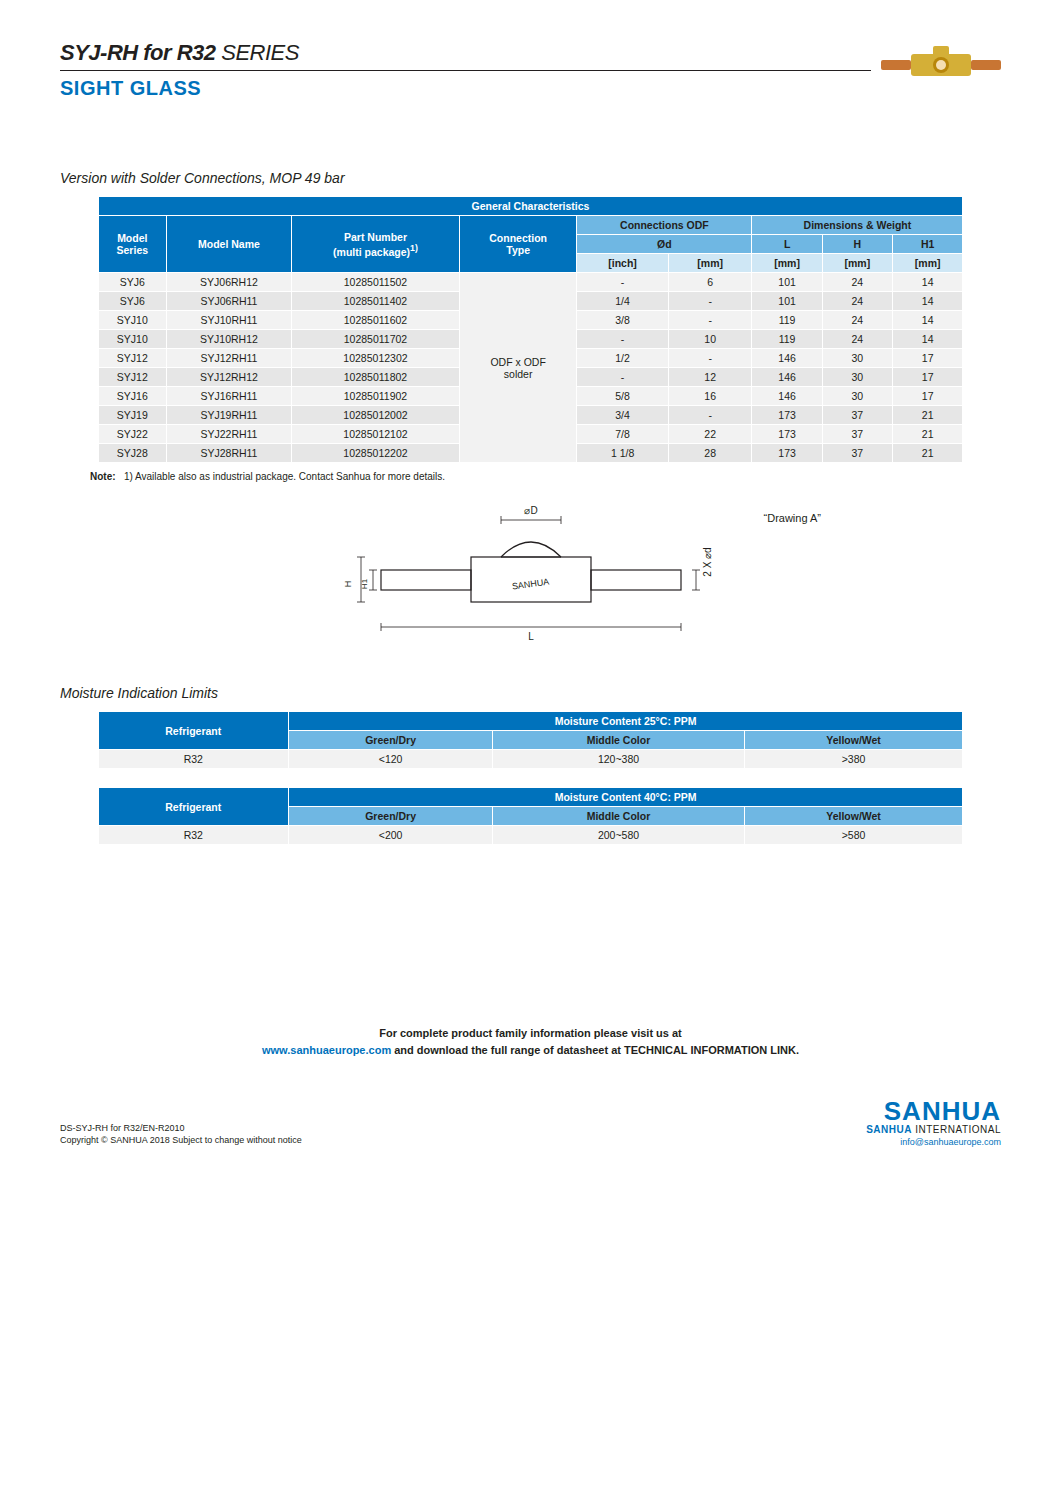SYJ-RH for R32 SERIES
SIGHT GLASS
Version with Solder Connections, MOP 49 bar
| General Characteristics |
| --- |
| Model Series | Model Name | Part Number (multi package) 1) | Connection Type | Connections ODF | Dimensions & Weight |
| Ød | L | H | H1 |
| [inch] | [mm] | [mm] | [mm] | [mm] |
| SYJ6 | SYJ06RH12 | 10285011502 | ODF x ODF solder | - | 6 | 101 | 24 | 14 |
| SYJ6 | SYJ06RH11 | 10285011402 | 1/4 | - | 101 | 24 | 14 |
| SYJ10 | SYJ10RH11 | 10285011602 | 3/8 | - | 119 | 24 | 14 |
| SYJ10 | SYJ10RH12 | 10285011702 | - | 10 | 119 | 24 | 14 |
| SYJ12 | SYJ12RH11 | 10285012302 | 1/2 | - | 146 | 30 | 17 |
| SYJ12 | SYJ12RH12 | 10285011802 | - | 12 | 146 | 30 | 17 |
| SYJ16 | SYJ16RH11 | 10285011902 | 5/8 | 16 | 146 | 30 | 17 |
| SYJ19 | SYJ19RH11 | 10285012002 | 3/4 | - | 173 | 37 | 21 |
| SYJ22 | SYJ22RH11 | 10285012102 | 7/8 | 22 | 173 | 37 | 21 |
| SYJ28 | SYJ28RH11 | 10285012202 | 1 1/8 | 28 | 173 | 37 | 21 |
Note: 1) Available also as industrial package. Contact Sanhua for more details.
“Drawing A” SANHUA ⌀D L H H1 2 X ⌀d
Moisture Indication Limits
| Refrigerant | Moisture Content 25°C: PPM |
| --- | --- |
| Green/Dry | Middle Color | Yellow/Wet |
| R32 | <120 | 120~380 | >380 |
| Refrigerant | Moisture Content 40°C: PPM |
| --- | --- |
| Green/Dry | Middle Color | Yellow/Wet |
| R32 | <200 | 200~580 | >580 |
For complete product family information please visit us at
www.sanhuaeurope.com and download the full range of datasheet at TECHNICAL INFORMATION LINK.
DS-SYJ-RH for R32/EN-R2010
Copyright © SANHUA 2018 Subject to change without notice
SANHUA
SANHUA INTERNATIONAL
info@sanhuaeurope.com